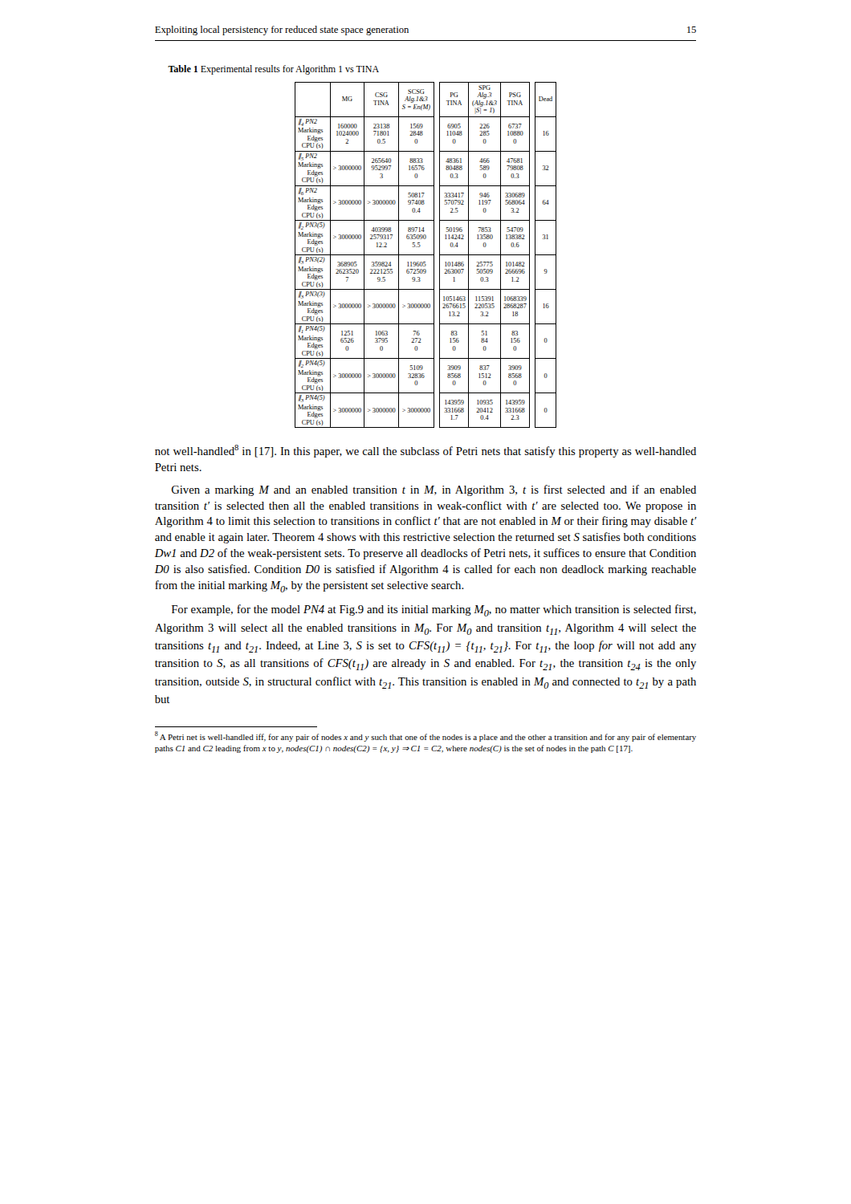Exploiting local persistency for reduced state space generation 15
Table 1 Experimental results for Algorithm 1 vs TINA
| | MG | CSG TINA | SCSG Alg.1&3 S = En(M) | | PG TINA | SPG Alg.3 ( Alg.1&3 /S/ = 1 ) | PSG TINA | | Dead |
| --- | --- | --- | --- | --- | --- | --- | --- | --- | --- |
| ∥ 4 PN2 Markings Edges CPU (s) | 160000 1024000 2 | 23138 71801 0.5 | 1569 2848 0 | | 6905 11048 0 | 226 285 0 | 6737 10880 0 | | 16 |
| ∥ 5 PN2 Markings Edges CPU (s) | > 3000000 | 265640 952997 3 | 8833 16576 0 | | 48361 80488 0.3 | 466 589 0 | 47681 79808 0.3 | | 32 |
| ∥ 6 PN2 Markings Edges CPU (s) | > 3000000 | > 3000000 | 50817 97408 0.4 | | 333417 570792 2.5 | 946 1197 0 | 330689 568064 3.2 | | 64 |
| ∥ 2 PN3(5) Markings Edges CPU (s) | > 3000000 | 403998 2579317 12.2 | 89714 635090 5.5 | | 50196 114242 0.4 | 7853 13580 0 | 54709 138382 0.6 | | 31 |
| ∥ 3 PN3(2) Markings Edges CPU (s) | 368905 2623520 7 | 359824 2221255 9.5 | 119605 672509 9.3 | | 101486 263007 1 | 25775 50509 0.3 | 101482 266696 1.2 | | 9 |
| ∥ 3 PN3(3) Markings Edges CPU (s) | > 3000000 | > 3000000 | > 3000000 | | 1051463 2676615 13.2 | 115391 220535 3.2 | 1068339 2868287 18 | | 16 |
| ∥ 1 PN4(5) Markings Edges CPU (s) | 1251 6526 0 | 1063 3795 0 | 76 272 0 | | 83 156 0 | 51 84 0 | 83 156 0 | | 0 |
| ∥ 2 PN4(5) Markings Edges CPU (s) | > 3000000 | > 3000000 | 5109 32836 0 | | 3909 8568 0 | 837 1512 0 | 3909 8568 0 | | 0 |
| ∥ 3 PN4(5) Markings Edges CPU (s) | > 3000000 | > 3000000 | > 3000000 | | 143959 331668 1.7 | 10935 20412 0.4 | 143959 331668 2.3 | | 0 |
not well-handled8 in [17]. In this paper, we call the subclass of Petri nets that satisfy this property as well-handled Petri nets.
Given a marking M and an enabled transition t in M, in Algorithm 3, t is first selected and if an enabled transition t′ is selected then all the enabled transitions in weak-conflict with t′ are selected too. We propose in Algorithm 4 to limit this selection to transitions in conflict t′ that are not enabled in M or their firing may disable t′ and enable it again later. Theorem 4 shows with this restrictive selection the returned set S satisfies both conditions Dw1 and D2 of the weak-persistent sets. To preserve all deadlocks of Petri nets, it suffices to ensure that Condition D0 is also satisfied. Condition D0 is satisfied if Algorithm 4 is called for each non deadlock marking reachable from the initial marking M0, by the persistent set selective search.
For example, for the model PN4 at Fig.9 and its initial marking M0, no matter which transition is selected first, Algorithm 3 will select all the enabled transitions in M0. For M0 and transition t11, Algorithm 4 will select the transitions t11 and t21. Indeed, at Line 3, S is set to CFS(t11) = {t11, t21}. For t11, the loop for will not add any transition to S, as all transitions of CFS(t11) are already in S and enabled. For t21, the transition t24 is the only transition, outside S, in structural conflict with t21. This transition is enabled in M0 and connected to t21 by a path but
8 A Petri net is well-handled iff, for any pair of nodes x and y such that one of the nodes is a place and the other a transition and for any pair of elementary paths C1 and C2 leading from x to y, nodes(C1) ∩ nodes(C2) = {x, y} ⇒ C1 = C2, where nodes(C) is the set of nodes in the path C [17].